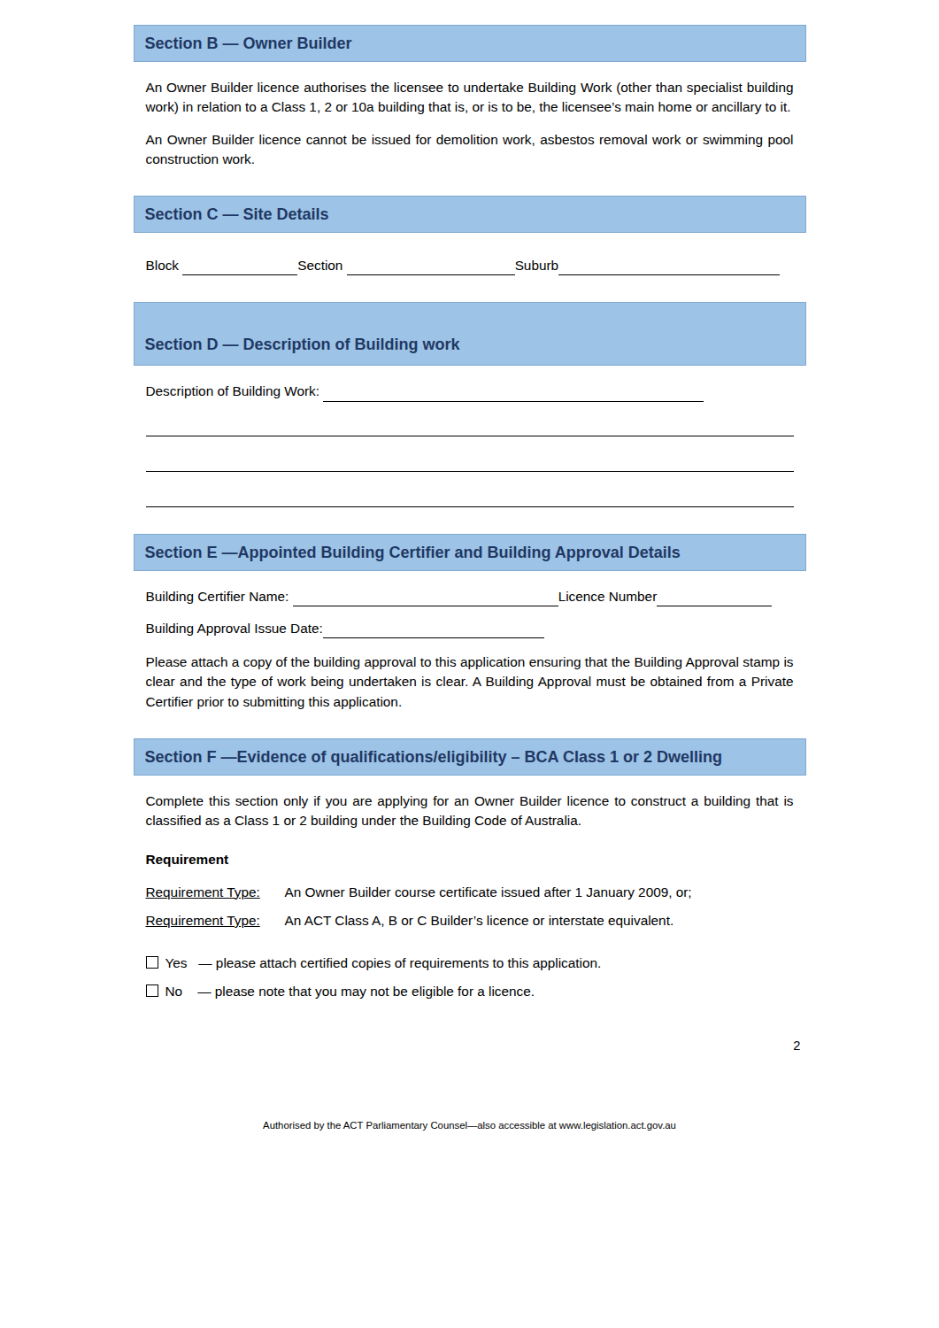Section B — Owner Builder
An Owner Builder licence authorises the licensee to undertake Building Work (other than specialist building work) in relation to a Class 1, 2 or 10a building that is, or is to be, the licensee’s main home or ancillary to it.
An Owner Builder licence cannot be issued for demolition work, asbestos removal work or swimming pool construction work.
Section C — Site Details
Block Section Suburb
Section D — Description of Building work
Description of Building Work:
Section E —Appointed Building Certifier and Building Approval Details
Building Certifier Name: Licence Number
Building Approval Issue Date:
Please attach a copy of the building approval to this application ensuring that the Building Approval stamp is clear and the type of work being undertaken is clear. A Building Approval must be obtained from a Private Certifier prior to submitting this application.
Section F —Evidence of qualifications/eligibility – BCA Class 1 or 2 Dwelling
Complete this section only if you are applying for an Owner Builder licence to construct a building that is classified as a Class 1 or 2 building under the Building Code of Australia.
Requirement
Requirement Type: An Owner Builder course certificate issued after 1 January 2009, or;
Requirement Type: An ACT Class A, B or C Builder’s licence or interstate equivalent.
Yes — please attach certified copies of requirements to this application.
No — please note that you may not be eligible for a licence.
2
Authorised by the ACT Parliamentary Counsel—also accessible at www.legislation.act.gov.au